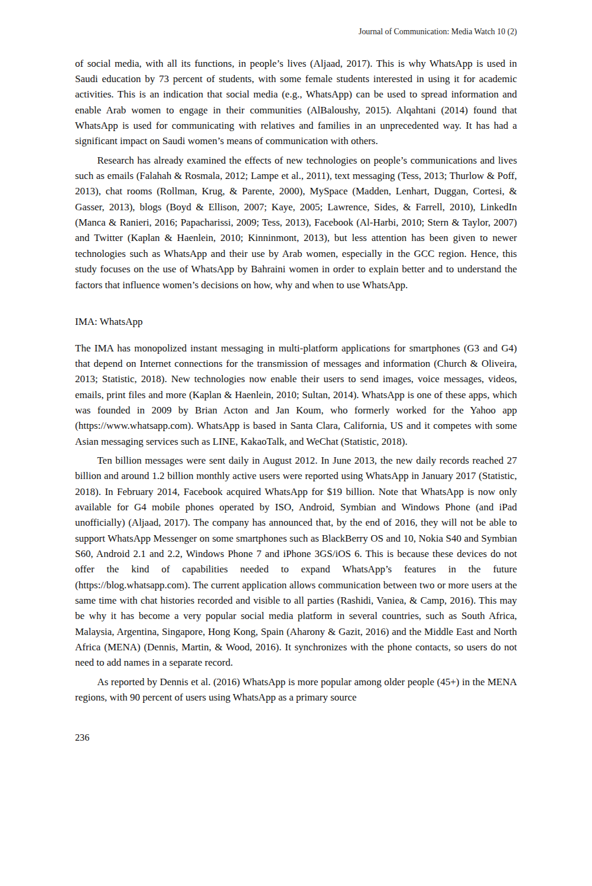Journal of Communication: Media Watch 10 (2)
of social media, with all its functions, in people’s lives (Aljaad, 2017). This is why WhatsApp is used in Saudi education by 73 percent of students, with some female students interested in using it for academic activities. This is an indication that social media (e.g., WhatsApp) can be used to spread information and enable Arab women to engage in their communities (AlBaloushy, 2015). Alqahtani (2014) found that WhatsApp is used for communicating with relatives and families in an unprecedented way. It has had a significant impact on Saudi women’s means of communication with others.
Research has already examined the effects of new technologies on people’s communications and lives such as emails (Falahah & Rosmala, 2012; Lampe et al., 2011), text messaging (Tess, 2013; Thurlow & Poff, 2013), chat rooms (Rollman, Krug, & Parente, 2000), MySpace (Madden, Lenhart, Duggan, Cortesi, & Gasser, 2013), blogs (Boyd & Ellison, 2007; Kaye, 2005; Lawrence, Sides, & Farrell, 2010), LinkedIn (Manca & Ranieri, 2016; Papacharissi, 2009; Tess, 2013), Facebook (Al-Harbi, 2010; Stern & Taylor, 2007) and Twitter (Kaplan & Haenlein, 2010; Kinninmont, 2013), but less attention has been given to newer technologies such as WhatsApp and their use by Arab women, especially in the GCC region. Hence, this study focuses on the use of WhatsApp by Bahraini women in order to explain better and to understand the factors that influence women’s decisions on how, why and when to use WhatsApp.
IMA: WhatsApp
The IMA has monopolized instant messaging in multi-platform applications for smartphones (G3 and G4) that depend on Internet connections for the transmission of messages and information (Church & Oliveira, 2013; Statistic, 2018). New technologies now enable their users to send images, voice messages, videos, emails, print files and more (Kaplan & Haenlein, 2010; Sultan, 2014). WhatsApp is one of these apps, which was founded in 2009 by Brian Acton and Jan Koum, who formerly worked for the Yahoo app (https://www.whatsapp.com). WhatsApp is based in Santa Clara, California, US and it competes with some Asian messaging services such as LINE, KakaoTalk, and WeChat (Statistic, 2018).
Ten billion messages were sent daily in August 2012. In June 2013, the new daily records reached 27 billion and around 1.2 billion monthly active users were reported using WhatsApp in January 2017 (Statistic, 2018). In February 2014, Facebook acquired WhatsApp for $19 billion. Note that WhatsApp is now only available for G4 mobile phones operated by ISO, Android, Symbian and Windows Phone (and iPad unofficially) (Aljaad, 2017). The company has announced that, by the end of 2016, they will not be able to support WhatsApp Messenger on some smartphones such as BlackBerry OS and 10, Nokia S40 and Symbian S60, Android 2.1 and 2.2, Windows Phone 7 and iPhone 3GS/iOS 6. This is because these devices do not offer the kind of capabilities needed to expand WhatsApp’s features in the future (https://blog.whatsapp.com). The current application allows communication between two or more users at the same time with chat histories recorded and visible to all parties (Rashidi, Vaniea, & Camp, 2016). This may be why it has become a very popular social media platform in several countries, such as South Africa, Malaysia, Argentina, Singapore, Hong Kong, Spain (Aharony & Gazit, 2016) and the Middle East and North Africa (MENA) (Dennis, Martin, & Wood, 2016). It synchronizes with the phone contacts, so users do not need to add names in a separate record.
As reported by Dennis et al. (2016) WhatsApp is more popular among older people (45+) in the MENA regions, with 90 percent of users using WhatsApp as a primary source
236